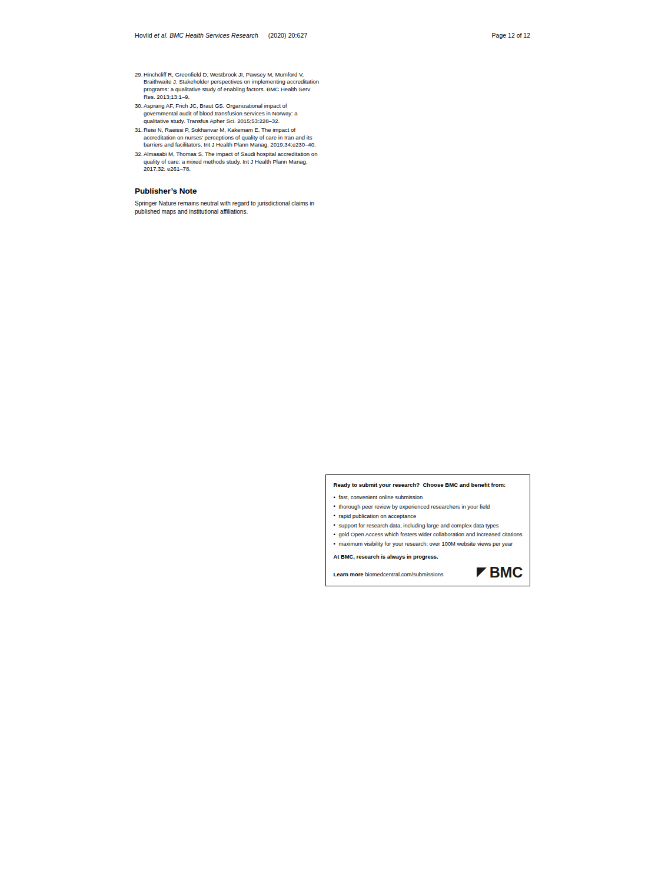Hovlid et al. BMC Health Services Research(2020) 20:627
Page 12 of 12
29. Hinchcliff R, Greenfield D, Westbrook JI, Pawsey M, Mumford V, Braithwaite J. Stakeholder perspectives on implementing accreditation programs: a qualitative study of enabling factors. BMC Health Serv Res. 2013;13:1–9.
30. Asprang AF, Frich JC, Braut GS. Organizational impact of governmental audit of blood transfusion services in Norway: a qualitative study. Transfus Apher Sci. 2015;53:228–32.
31. Reisi N, Raeissi P, Sokhanvar M, Kakemam E. The impact of accreditation on nurses’ perceptions of quality of care in Iran and its barriers and facilitators. Int J Health Plann Manag. 2019;34:e230–40.
32. Almasabi M, Thomas S. The impact of Saudi hospital accreditation on quality of care: a mixed methods study. Int J Health Plann Manag. 2017;32: e261–78.
Publisher’s Note
Springer Nature remains neutral with regard to jurisdictional claims in published maps and institutional affiliations.
Ready to submit your research? Choose BMC and benefit from:
fast, convenient online submission
thorough peer review by experienced researchers in your field
rapid publication on acceptance
support for research data, including large and complex data types
gold Open Access which fosters wider collaboration and increased citations
maximum visibility for your research: over 100M website views per year
At BMC, research is always in progress.
Learn more biomedcentral.com/submissions
BMC